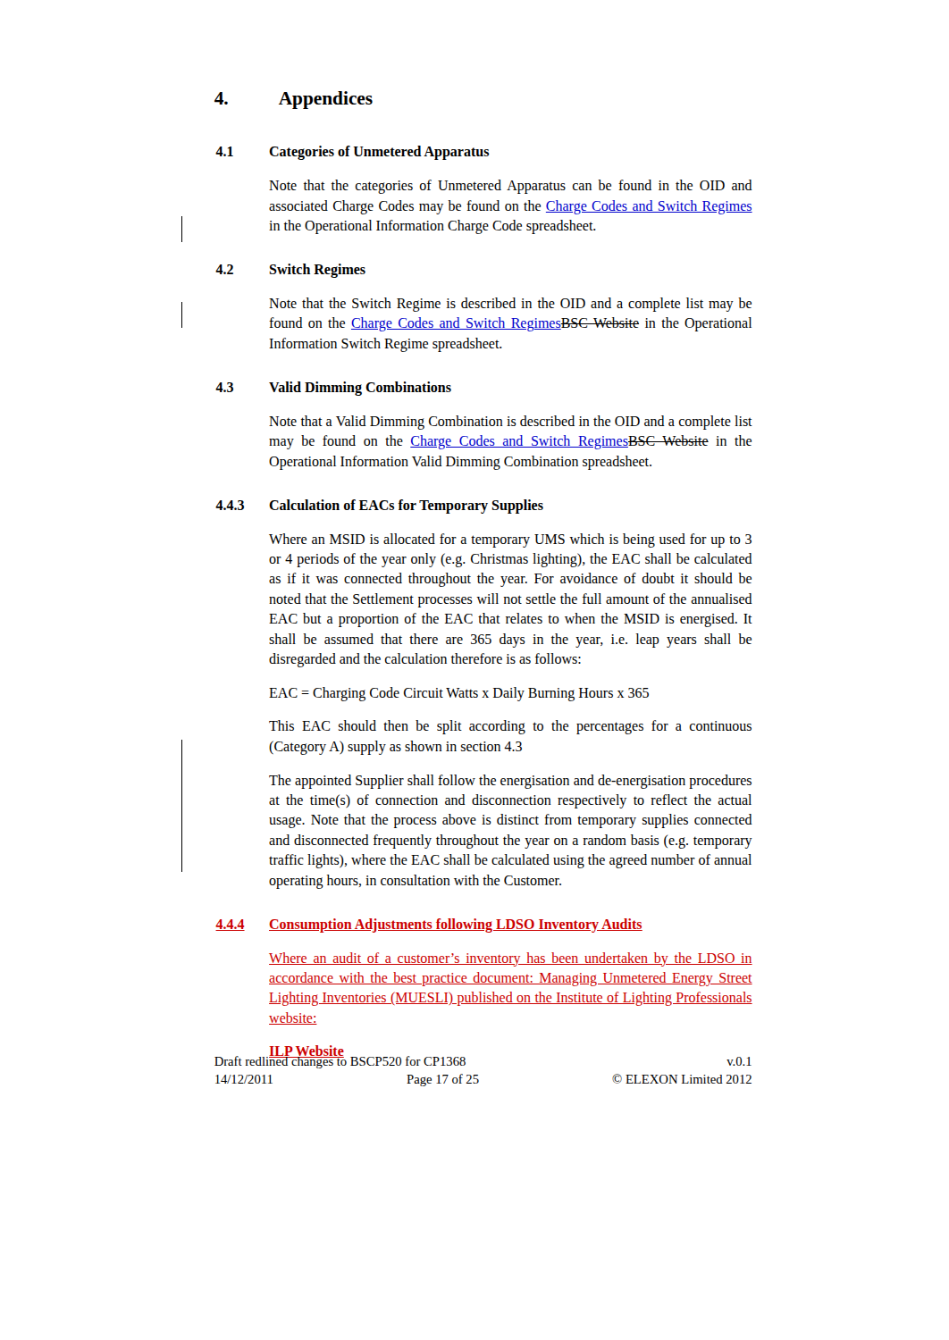4. Appendices
4.1 Categories of Unmetered Apparatus
Note that the categories of Unmetered Apparatus can be found in the OID and associated Charge Codes may be found on the Charge Codes and Switch Regimes in the Operational Information Charge Code spreadsheet.
4.2 Switch Regimes
Note that the Switch Regime is described in the OID and a complete list may be found on the Charge Codes and Switch Regimes BSC Website in the Operational Information Switch Regime spreadsheet.
4.3 Valid Dimming Combinations
Note that a Valid Dimming Combination is described in the OID and a complete list may be found on the Charge Codes and Switch Regimes BSC Website in the Operational Information Valid Dimming Combination spreadsheet.
4.4.3 Calculation of EACs for Temporary Supplies
Where an MSID is allocated for a temporary UMS which is being used for up to 3 or 4 periods of the year only (e.g. Christmas lighting), the EAC shall be calculated as if it was connected throughout the year. For avoidance of doubt it should be noted that the Settlement processes will not settle the full amount of the annualised EAC but a proportion of the EAC that relates to when the MSID is energised. It shall be assumed that there are 365 days in the year, i.e. leap years shall be disregarded and the calculation therefore is as follows:
EAC = Charging Code Circuit Watts x Daily Burning Hours x 365
This EAC should then be split according to the percentages for a continuous (Category A) supply as shown in section 4.3
The appointed Supplier shall follow the energisation and de-energisation procedures at the time(s) of connection and disconnection respectively to reflect the actual usage. Note that the process above is distinct from temporary supplies connected and disconnected frequently throughout the year on a random basis (e.g. temporary traffic lights), where the EAC shall be calculated using the agreed number of annual operating hours, in consultation with the Customer.
4.4.4 Consumption Adjustments following LDSO Inventory Audits
Where an audit of a customer’s inventory has been undertaken by the LDSO in accordance with the best practice document: Managing Unmetered Energy Street Lighting Inventories (MUESLI) published on the Institute of Lighting Professionals website:
ILP Website
Draft redlined changes to BSCP520 for CP1368
v.0.1
14/12/2011
Page 17 of 25
© ELEXON Limited 2012